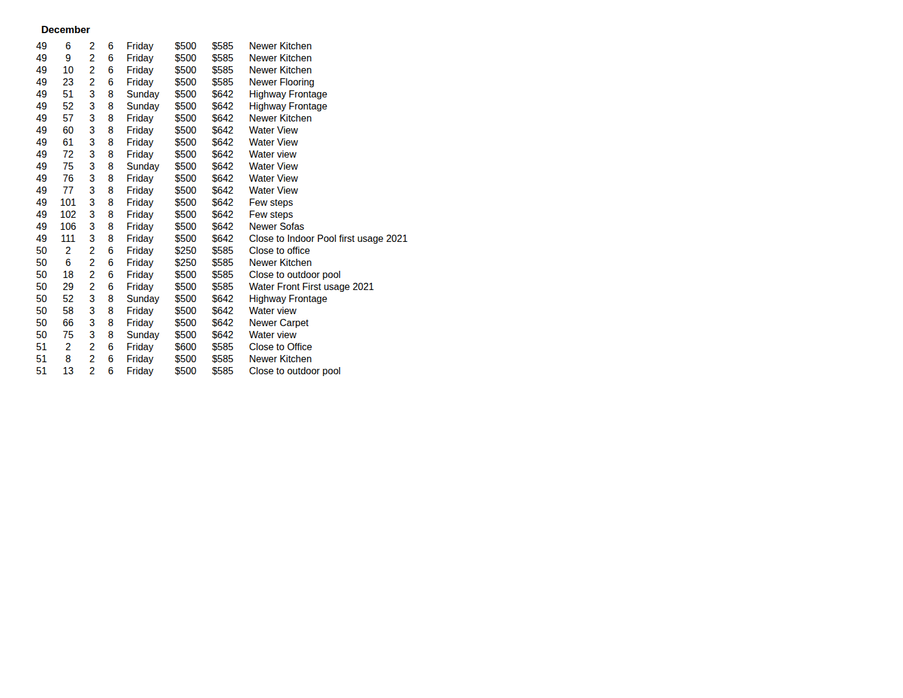December
| 49 | 6 | 2 | 6 | Friday | $500 | $585 | Newer Kitchen |
| 49 | 9 | 2 | 6 | Friday | $500 | $585 | Newer Kitchen |
| 49 | 10 | 2 | 6 | Friday | $500 | $585 | Newer Kitchen |
| 49 | 23 | 2 | 6 | Friday | $500 | $585 | Newer Flooring |
| 49 | 51 | 3 | 8 | Sunday | $500 | $642 | Highway Frontage |
| 49 | 52 | 3 | 8 | Sunday | $500 | $642 | Highway Frontage |
| 49 | 57 | 3 | 8 | Friday | $500 | $642 | Newer Kitchen |
| 49 | 60 | 3 | 8 | Friday | $500 | $642 | Water View |
| 49 | 61 | 3 | 8 | Friday | $500 | $642 | Water View |
| 49 | 72 | 3 | 8 | Friday | $500 | $642 | Water view |
| 49 | 75 | 3 | 8 | Sunday | $500 | $642 | Water View |
| 49 | 76 | 3 | 8 | Friday | $500 | $642 | Water View |
| 49 | 77 | 3 | 8 | Friday | $500 | $642 | Water View |
| 49 | 101 | 3 | 8 | Friday | $500 | $642 | Few steps |
| 49 | 102 | 3 | 8 | Friday | $500 | $642 | Few steps |
| 49 | 106 | 3 | 8 | Friday | $500 | $642 | Newer Sofas |
| 49 | 111 | 3 | 8 | Friday | $500 | $642 | Close to Indoor Pool first usage 2021 |
| 50 | 2 | 2 | 6 | Friday | $250 | $585 | Close to office |
| 50 | 6 | 2 | 6 | Friday | $250 | $585 | Newer Kitchen |
| 50 | 18 | 2 | 6 | Friday | $500 | $585 | Close to outdoor pool |
| 50 | 29 | 2 | 6 | Friday | $500 | $585 | Water Front First usage 2021 |
| 50 | 52 | 3 | 8 | Sunday | $500 | $642 | Highway Frontage |
| 50 | 58 | 3 | 8 | Friday | $500 | $642 | Water view |
| 50 | 66 | 3 | 8 | Friday | $500 | $642 | Newer Carpet |
| 50 | 75 | 3 | 8 | Sunday | $500 | $642 | Water view |
| 51 | 2 | 2 | 6 | Friday | $600 | $585 | Close to Office |
| 51 | 8 | 2 | 6 | Friday | $500 | $585 | Newer Kitchen |
| 51 | 13 | 2 | 6 | Friday | $500 | $585 | Close to outdoor pool |